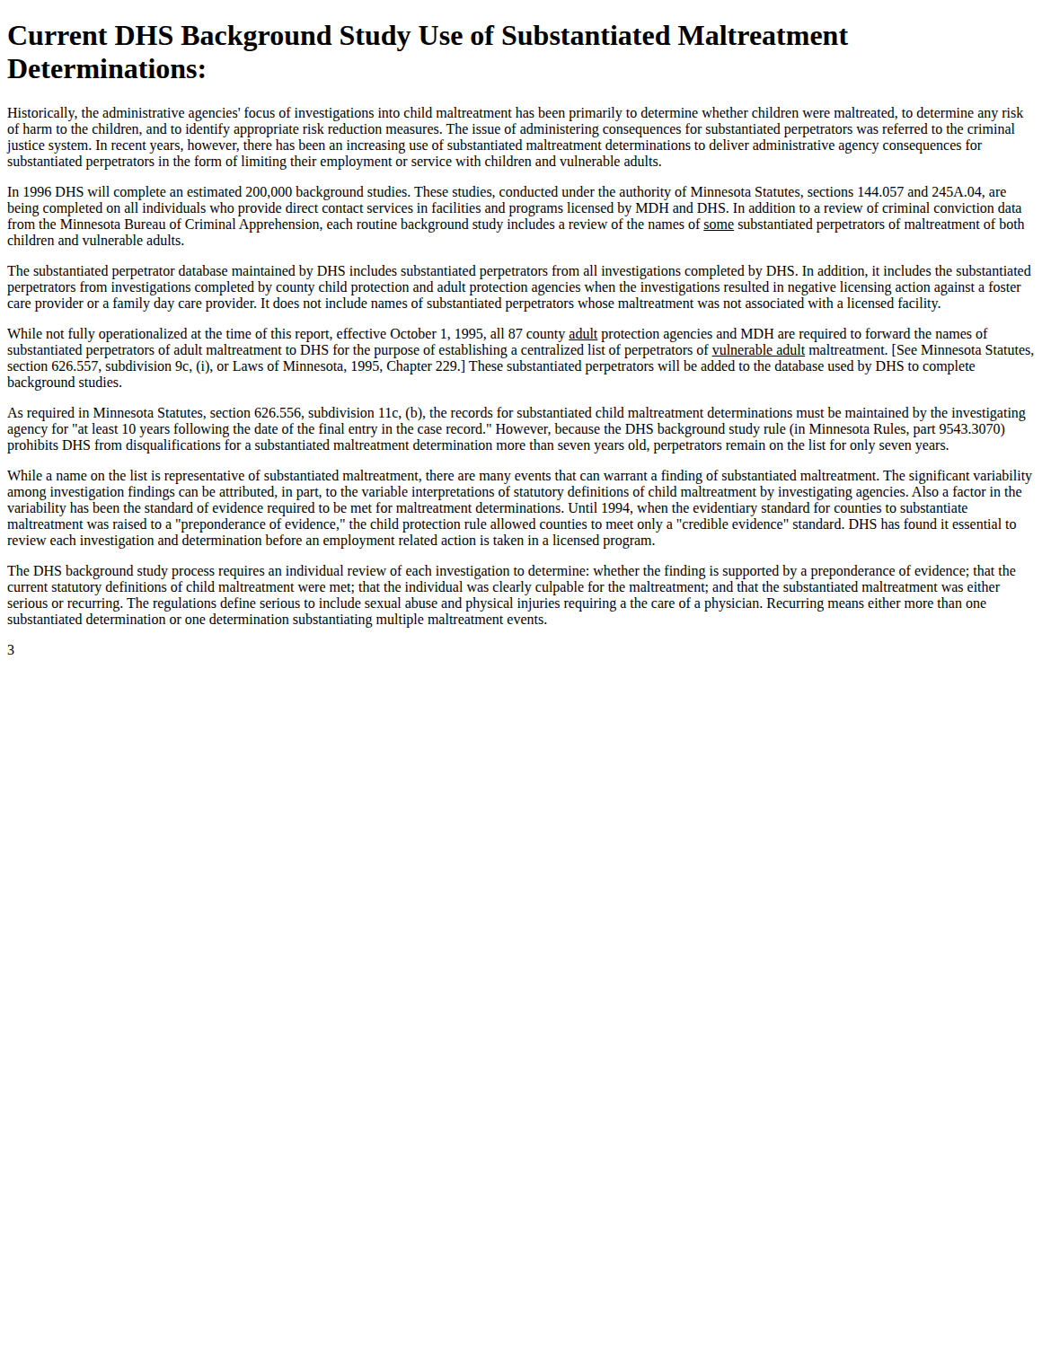Current DHS Background Study Use of Substantiated Maltreatment Determinations:
Historically, the administrative agencies' focus of investigations into child maltreatment has been primarily to determine whether children were maltreated, to determine any risk of harm to the children, and to identify appropriate risk reduction measures. The issue of administering consequences for substantiated perpetrators was referred to the criminal justice system. In recent years, however, there has been an increasing use of substantiated maltreatment determinations to deliver administrative agency consequences for substantiated perpetrators in the form of limiting their employment or service with children and vulnerable adults.
In 1996 DHS will complete an estimated 200,000 background studies. These studies, conducted under the authority of Minnesota Statutes, sections 144.057 and 245A.04, are being completed on all individuals who provide direct contact services in facilities and programs licensed by MDH and DHS. In addition to a review of criminal conviction data from the Minnesota Bureau of Criminal Apprehension, each routine background study includes a review of the names of some substantiated perpetrators of maltreatment of both children and vulnerable adults.
The substantiated perpetrator database maintained by DHS includes substantiated perpetrators from all investigations completed by DHS. In addition, it includes the substantiated perpetrators from investigations completed by county child protection and adult protection agencies when the investigations resulted in negative licensing action against a foster care provider or a family day care provider. It does not include names of substantiated perpetrators whose maltreatment was not associated with a licensed facility.
While not fully operationalized at the time of this report, effective October 1, 1995, all 87 county adult protection agencies and MDH are required to forward the names of substantiated perpetrators of adult maltreatment to DHS for the purpose of establishing a centralized list of perpetrators of vulnerable adult maltreatment. [See Minnesota Statutes, section 626.557, subdivision 9c, (i), or Laws of Minnesota, 1995, Chapter 229.] These substantiated perpetrators will be added to the database used by DHS to complete background studies.
As required in Minnesota Statutes, section 626.556, subdivision 11c, (b), the records for substantiated child maltreatment determinations must be maintained by the investigating agency for "at least 10 years following the date of the final entry in the case record." However, because the DHS background study rule (in Minnesota Rules, part 9543.3070) prohibits DHS from disqualifications for a substantiated maltreatment determination more than seven years old, perpetrators remain on the list for only seven years.
While a name on the list is representative of substantiated maltreatment, there are many events that can warrant a finding of substantiated maltreatment. The significant variability among investigation findings can be attributed, in part, to the variable interpretations of statutory definitions of child maltreatment by investigating agencies. Also a factor in the variability has been the standard of evidence required to be met for maltreatment determinations. Until 1994, when the evidentiary standard for counties to substantiate maltreatment was raised to a "preponderance of evidence," the child protection rule allowed counties to meet only a "credible evidence" standard. DHS has found it essential to review each investigation and determination before an employment related action is taken in a licensed program.
The DHS background study process requires an individual review of each investigation to determine: whether the finding is supported by a preponderance of evidence; that the current statutory definitions of child maltreatment were met; that the individual was clearly culpable for the maltreatment; and that the substantiated maltreatment was either serious or recurring. The regulations define serious to include sexual abuse and physical injuries requiring a the care of a physician. Recurring means either more than one substantiated determination or one determination substantiating multiple maltreatment events.
3